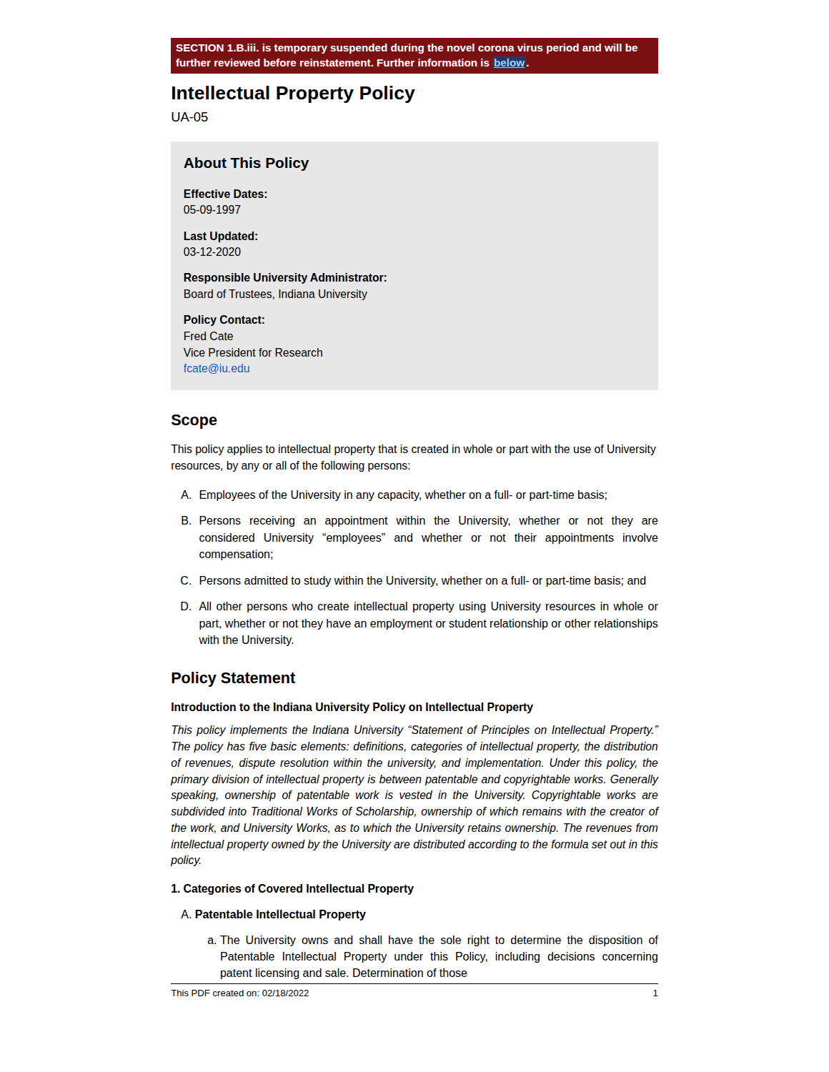SECTION 1.B.iii. is temporary suspended during the novel corona virus period and will be further reviewed before reinstatement. Further information is below.
Intellectual Property Policy
UA-05
About This Policy
Effective Dates: 05-09-1997
Last Updated: 03-12-2020
Responsible University Administrator: Board of Trustees, Indiana University
Policy Contact: Fred Cate
Vice President for Research
fcate@iu.edu
Scope
This policy applies to intellectual property that is created in whole or part with the use of University resources, by any or all of the following persons:
Employees of the University in any capacity, whether on a full- or part-time basis;
Persons receiving an appointment within the University, whether or not they are considered University “employees” and whether or not their appointments involve compensation;
Persons admitted to study within the University, whether on a full- or part-time basis; and
All other persons who create intellectual property using University resources in whole or part, whether or not they have an employment or student relationship or other relationships with the University.
Policy Statement
Introduction to the Indiana University Policy on Intellectual Property
This policy implements the Indiana University “Statement of Principles on Intellectual Property.” The policy has five basic elements: definitions, categories of intellectual property, the distribution of revenues, dispute resolution within the university, and implementation. Under this policy, the primary division of intellectual property is between patentable and copyrightable works. Generally speaking, ownership of patentable work is vested in the University. Copyrightable works are subdivided into Traditional Works of Scholarship, ownership of which remains with the creator of the work, and University Works, as to which the University retains ownership. The revenues from intellectual property owned by the University are distributed according to the formula set out in this policy.
1. Categories of Covered Intellectual Property
Patentable Intellectual Property
The University owns and shall have the sole right to determine the disposition of Patentable Intellectual Property under this Policy, including decisions concerning patent licensing and sale. Determination of those
This PDF created on: 02/18/2022 1